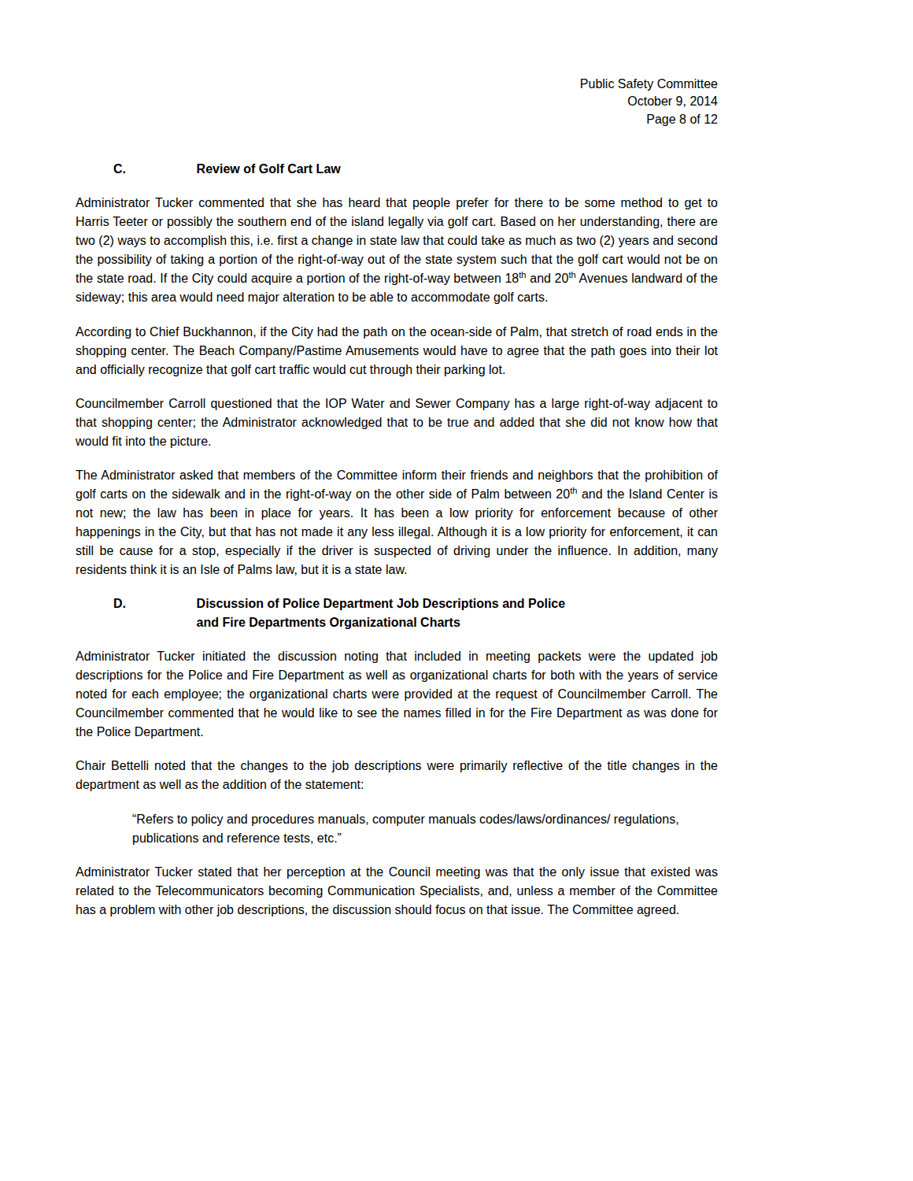Public Safety Committee
October 9, 2014
Page 8 of 12
C. Review of Golf Cart Law
Administrator Tucker commented that she has heard that people prefer for there to be some method to get to Harris Teeter or possibly the southern end of the island legally via golf cart. Based on her understanding, there are two (2) ways to accomplish this, i.e. first a change in state law that could take as much as two (2) years and second the possibility of taking a portion of the right-of-way out of the state system such that the golf cart would not be on the state road. If the City could acquire a portion of the right-of-way between 18th and 20th Avenues landward of the sideway; this area would need major alteration to be able to accommodate golf carts.
According to Chief Buckhannon, if the City had the path on the ocean-side of Palm, that stretch of road ends in the shopping center. The Beach Company/Pastime Amusements would have to agree that the path goes into their lot and officially recognize that golf cart traffic would cut through their parking lot.
Councilmember Carroll questioned that the IOP Water and Sewer Company has a large right-of-way adjacent to that shopping center; the Administrator acknowledged that to be true and added that she did not know how that would fit into the picture.
The Administrator asked that members of the Committee inform their friends and neighbors that the prohibition of golf carts on the sidewalk and in the right-of-way on the other side of Palm between 20th and the Island Center is not new; the law has been in place for years. It has been a low priority for enforcement because of other happenings in the City, but that has not made it any less illegal. Although it is a low priority for enforcement, it can still be cause for a stop, especially if the driver is suspected of driving under the influence. In addition, many residents think it is an Isle of Palms law, but it is a state law.
D. Discussion of Police Department Job Descriptions and Police and Fire Departments Organizational Charts
Administrator Tucker initiated the discussion noting that included in meeting packets were the updated job descriptions for the Police and Fire Department as well as organizational charts for both with the years of service noted for each employee; the organizational charts were provided at the request of Councilmember Carroll. The Councilmember commented that he would like to see the names filled in for the Fire Department as was done for the Police Department.
Chair Bettelli noted that the changes to the job descriptions were primarily reflective of the title changes in the department as well as the addition of the statement:
“Refers to policy and procedures manuals, computer manuals codes/laws/ordinances/ regulations, publications and reference tests, etc.”
Administrator Tucker stated that her perception at the Council meeting was that the only issue that existed was related to the Telecommunicators becoming Communication Specialists, and, unless a member of the Committee has a problem with other job descriptions, the discussion should focus on that issue. The Committee agreed.